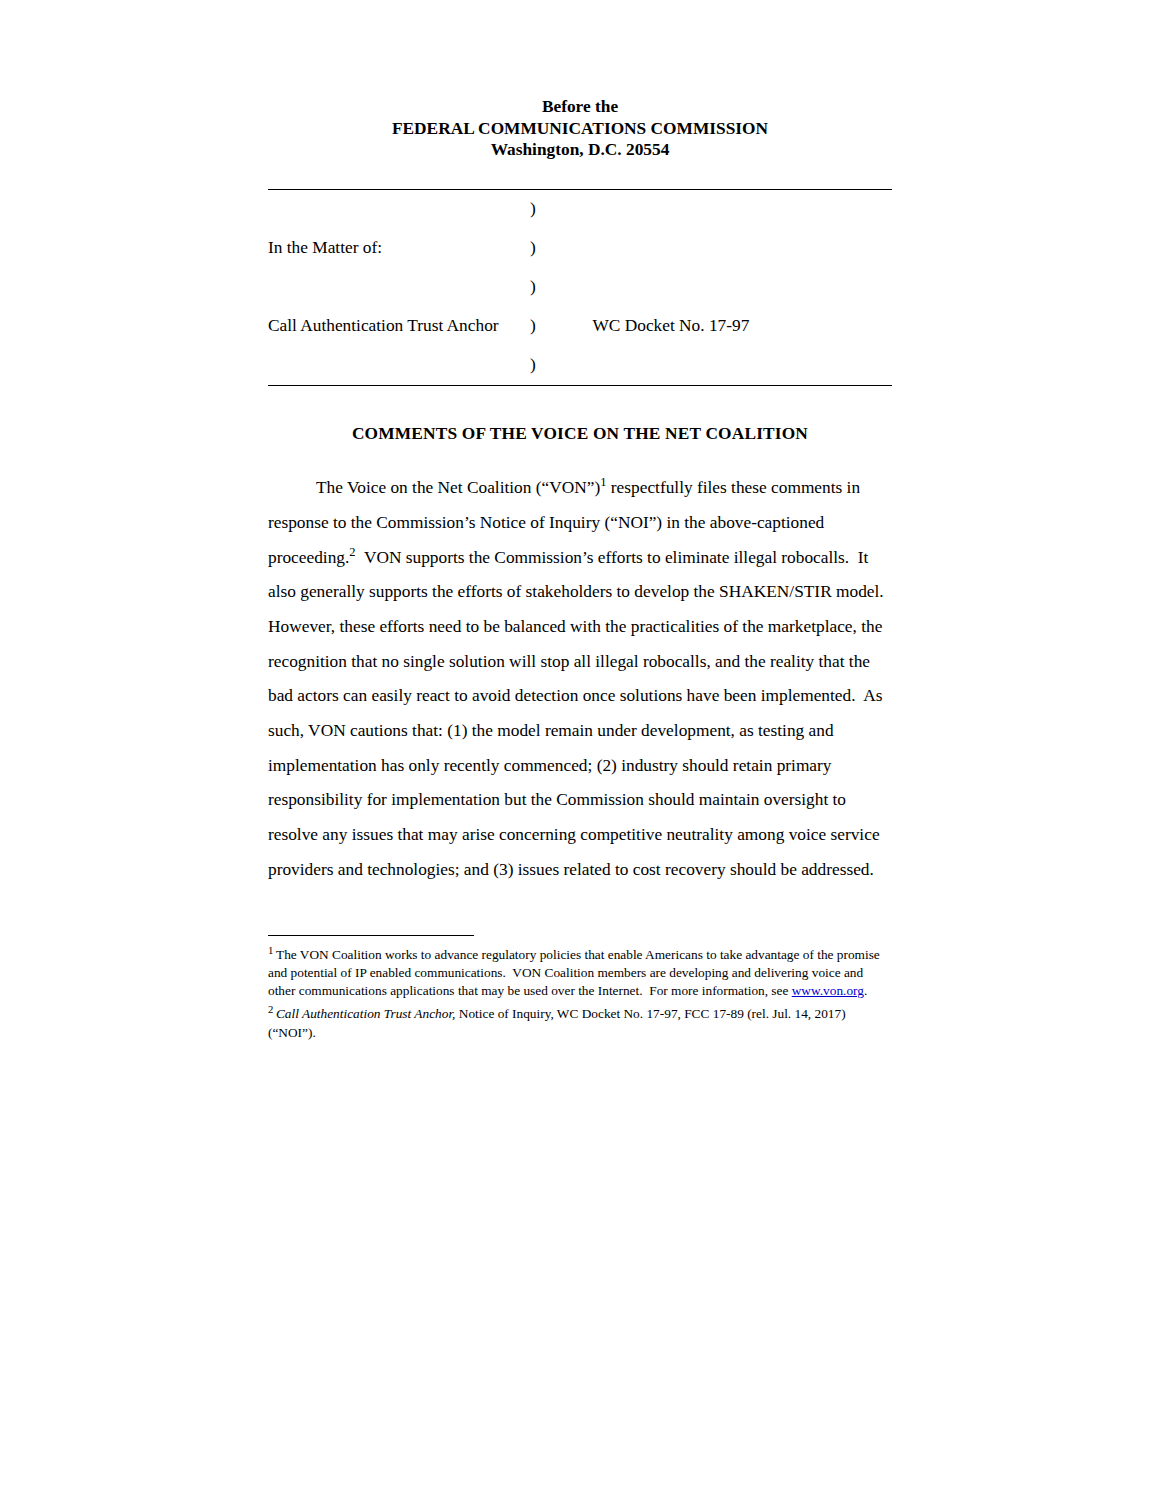Before the FEDERAL COMMUNICATIONS COMMISSION Washington, D.C. 20554
| | ) | |
| In the Matter of: | ) | |
| | ) | |
| Call Authentication Trust Anchor | ) | WC Docket No. 17-97 |
| | ) | |
COMMENTS OF THE VOICE ON THE NET COALITION
The Voice on the Net Coalition (“VON”)1 respectfully files these comments in response to the Commission’s Notice of Inquiry (“NOI”) in the above-captioned proceeding.2 VON supports the Commission’s efforts to eliminate illegal robocalls. It also generally supports the efforts of stakeholders to develop the SHAKEN/STIR model. However, these efforts need to be balanced with the practicalities of the marketplace, the recognition that no single solution will stop all illegal robocalls, and the reality that the bad actors can easily react to avoid detection once solutions have been implemented. As such, VON cautions that: (1) the model remain under development, as testing and implementation has only recently commenced; (2) industry should retain primary responsibility for implementation but the Commission should maintain oversight to resolve any issues that may arise concerning competitive neutrality among voice service providers and technologies; and (3) issues related to cost recovery should be addressed.
1 The VON Coalition works to advance regulatory policies that enable Americans to take advantage of the promise and potential of IP enabled communications. VON Coalition members are developing and delivering voice and other communications applications that may be used over the Internet. For more information, see www.von.org.
2 Call Authentication Trust Anchor, Notice of Inquiry, WC Docket No. 17-97, FCC 17-89 (rel. Jul. 14, 2017) (“NOI”).